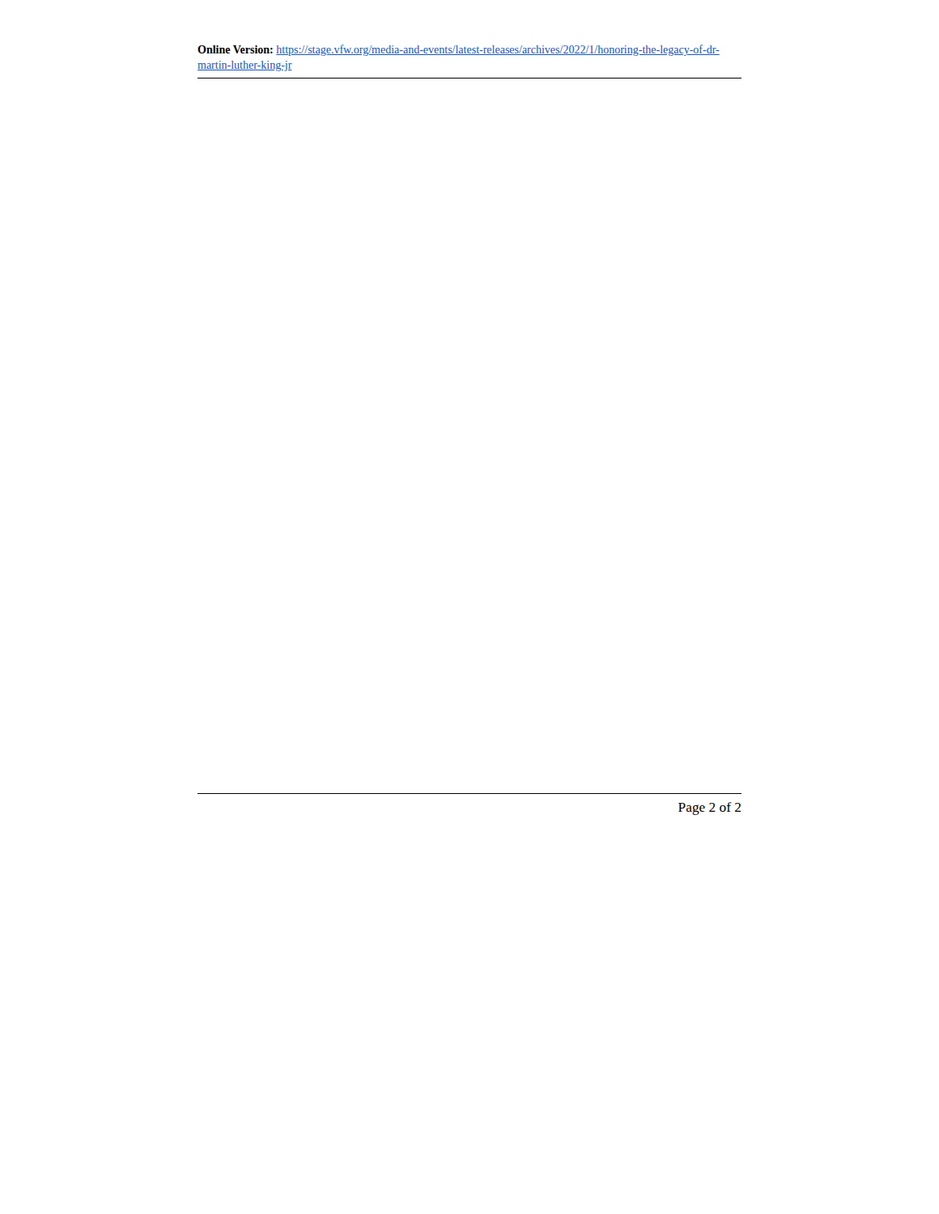Online Version: https://stage.vfw.org/media-and-events/latest-releases/archives/2022/1/honoring-the-legacy-of-dr-martin-luther-king-jr
Page 2 of 2